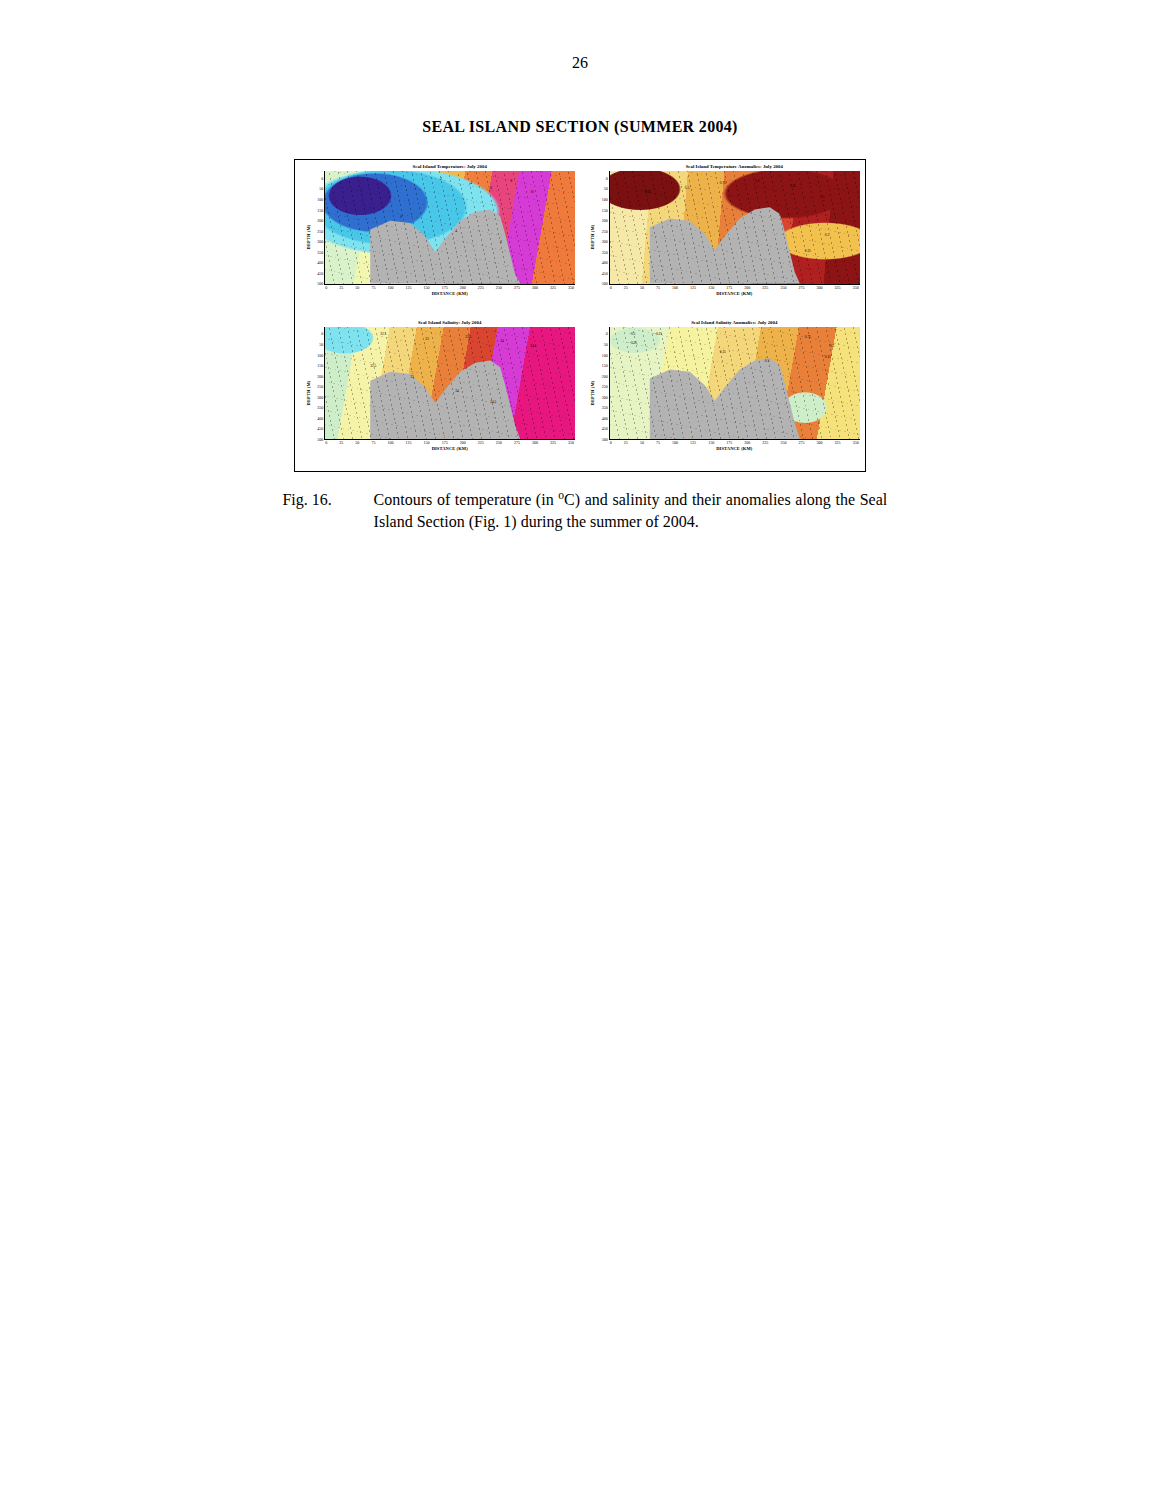26
SEAL ISLAND SECTION (SUMMER 2004)
Seal Island Temperature: July 2004
DEPTH (M)
050100150200250300350400450500
2 4 6 8 10 0 4 6
0255075100125150175200225250275300325350
DISTANCE (KM)
Seal Island Temperature Anomalies: July 2004
DEPTH (M)
050100150200250300350400450500
0.25 0.5 0.75 1.0 1.25 1.5 0.5 0.25
0255075100125150175200225250275300325350
DISTANCE (KM)
Seal Island Salinity: July 2004
DEPTH (M)
050100150200250300350400450500
32.5 33 33.5 34 34.5 32.5 33 34 34.5
0255075100125150175200225250275300325350
DISTANCE (KM)
Seal Island Salinity Anomalies: July 2004
DEPTH (M)
050100150200250300350400450500
-0.5 -0.25 -0.25 0.25 0.5 0.75 0.5 0.25
0255075100125150175200225250275300325350
DISTANCE (KM)
Fig. 16.
Contours of temperature (in oC) and salinity and their anomalies along the Seal Island Section (Fig. 1) during the summer of 2004.